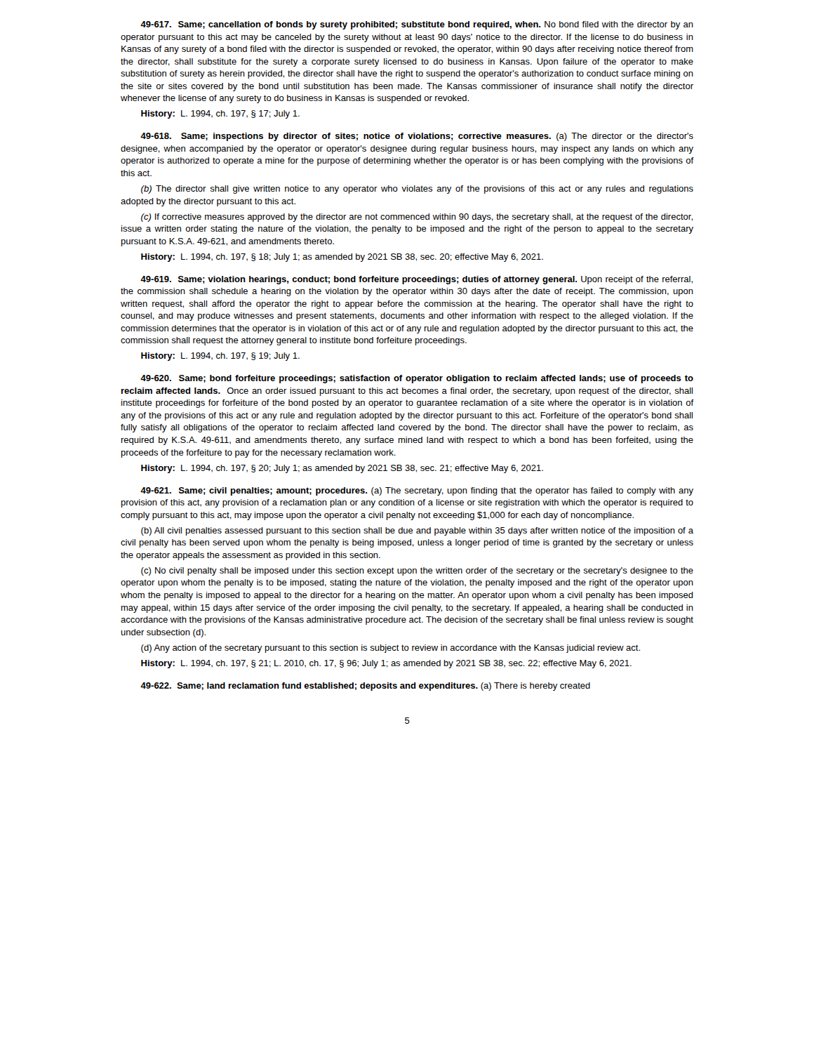49-617. Same; cancellation of bonds by surety prohibited; substitute bond required, when. No bond filed with the director by an operator pursuant to this act may be canceled by the surety without at least 90 days' notice to the director. If the license to do business in Kansas of any surety of a bond filed with the director is suspended or revoked, the operator, within 90 days after receiving notice thereof from the director, shall substitute for the surety a corporate surety licensed to do business in Kansas. Upon failure of the operator to make substitution of surety as herein provided, the director shall have the right to suspend the operator's authorization to conduct surface mining on the site or sites covered by the bond until substitution has been made. The Kansas commissioner of insurance shall notify the director whenever the license of any surety to do business in Kansas is suspended or revoked.
History: L. 1994, ch. 197, § 17; July 1.
49-618. Same; inspections by director of sites; notice of violations; corrective measures. (a) The director or the director's designee, when accompanied by the operator or operator's designee during regular business hours, may inspect any lands on which any operator is authorized to operate a mine for the purpose of determining whether the operator is or has been complying with the provisions of this act.
(b) The director shall give written notice to any operator who violates any of the provisions of this act or any rules and regulations adopted by the director pursuant to this act.
(c) If corrective measures approved by the director are not commenced within 90 days, the secretary shall, at the request of the director, issue a written order stating the nature of the violation, the penalty to be imposed and the right of the person to appeal to the secretary pursuant to K.S.A. 49-621, and amendments thereto.
History: L. 1994, ch. 197, § 18; July 1; as amended by 2021 SB 38, sec. 20; effective May 6, 2021.
49-619. Same; violation hearings, conduct; bond forfeiture proceedings; duties of attorney general. Upon receipt of the referral, the commission shall schedule a hearing on the violation by the operator within 30 days after the date of receipt. The commission, upon written request, shall afford the operator the right to appear before the commission at the hearing. The operator shall have the right to counsel, and may produce witnesses and present statements, documents and other information with respect to the alleged violation. If the commission determines that the operator is in violation of this act or of any rule and regulation adopted by the director pursuant to this act, the commission shall request the attorney general to institute bond forfeiture proceedings.
History: L. 1994, ch. 197, § 19; July 1.
49-620. Same; bond forfeiture proceedings; satisfaction of operator obligation to reclaim affected lands; use of proceeds to reclaim affected lands. Once an order issued pursuant to this act becomes a final order, the secretary, upon request of the director, shall institute proceedings for forfeiture of the bond posted by an operator to guarantee reclamation of a site where the operator is in violation of any of the provisions of this act or any rule and regulation adopted by the director pursuant to this act. Forfeiture of the operator's bond shall fully satisfy all obligations of the operator to reclaim affected land covered by the bond. The director shall have the power to reclaim, as required by K.S.A. 49-611, and amendments thereto, any surface mined land with respect to which a bond has been forfeited, using the proceeds of the forfeiture to pay for the necessary reclamation work.
History: L. 1994, ch. 197, § 20; July 1; as amended by 2021 SB 38, sec. 21; effective May 6, 2021.
49-621. Same; civil penalties; amount; procedures. (a) The secretary, upon finding that the operator has failed to comply with any provision of this act, any provision of a reclamation plan or any condition of a license or site registration with which the operator is required to comply pursuant to this act, may impose upon the operator a civil penalty not exceeding $1,000 for each day of noncompliance.
(b) All civil penalties assessed pursuant to this section shall be due and payable within 35 days after written notice of the imposition of a civil penalty has been served upon whom the penalty is being imposed, unless a longer period of time is granted by the secretary or unless the operator appeals the assessment as provided in this section.
(c) No civil penalty shall be imposed under this section except upon the written order of the secretary or the secretary's designee to the operator upon whom the penalty is to be imposed, stating the nature of the violation, the penalty imposed and the right of the operator upon whom the penalty is imposed to appeal to the director for a hearing on the matter. An operator upon whom a civil penalty has been imposed may appeal, within 15 days after service of the order imposing the civil penalty, to the secretary. If appealed, a hearing shall be conducted in accordance with the provisions of the Kansas administrative procedure act. The decision of the secretary shall be final unless review is sought under subsection (d).
(d) Any action of the secretary pursuant to this section is subject to review in accordance with the Kansas judicial review act.
History: L. 1994, ch. 197, § 21; L. 2010, ch. 17, § 96; July 1; as amended by 2021 SB 38, sec. 22; effective May 6, 2021.
49-622. Same; land reclamation fund established; deposits and expenditures. (a) There is hereby created
5